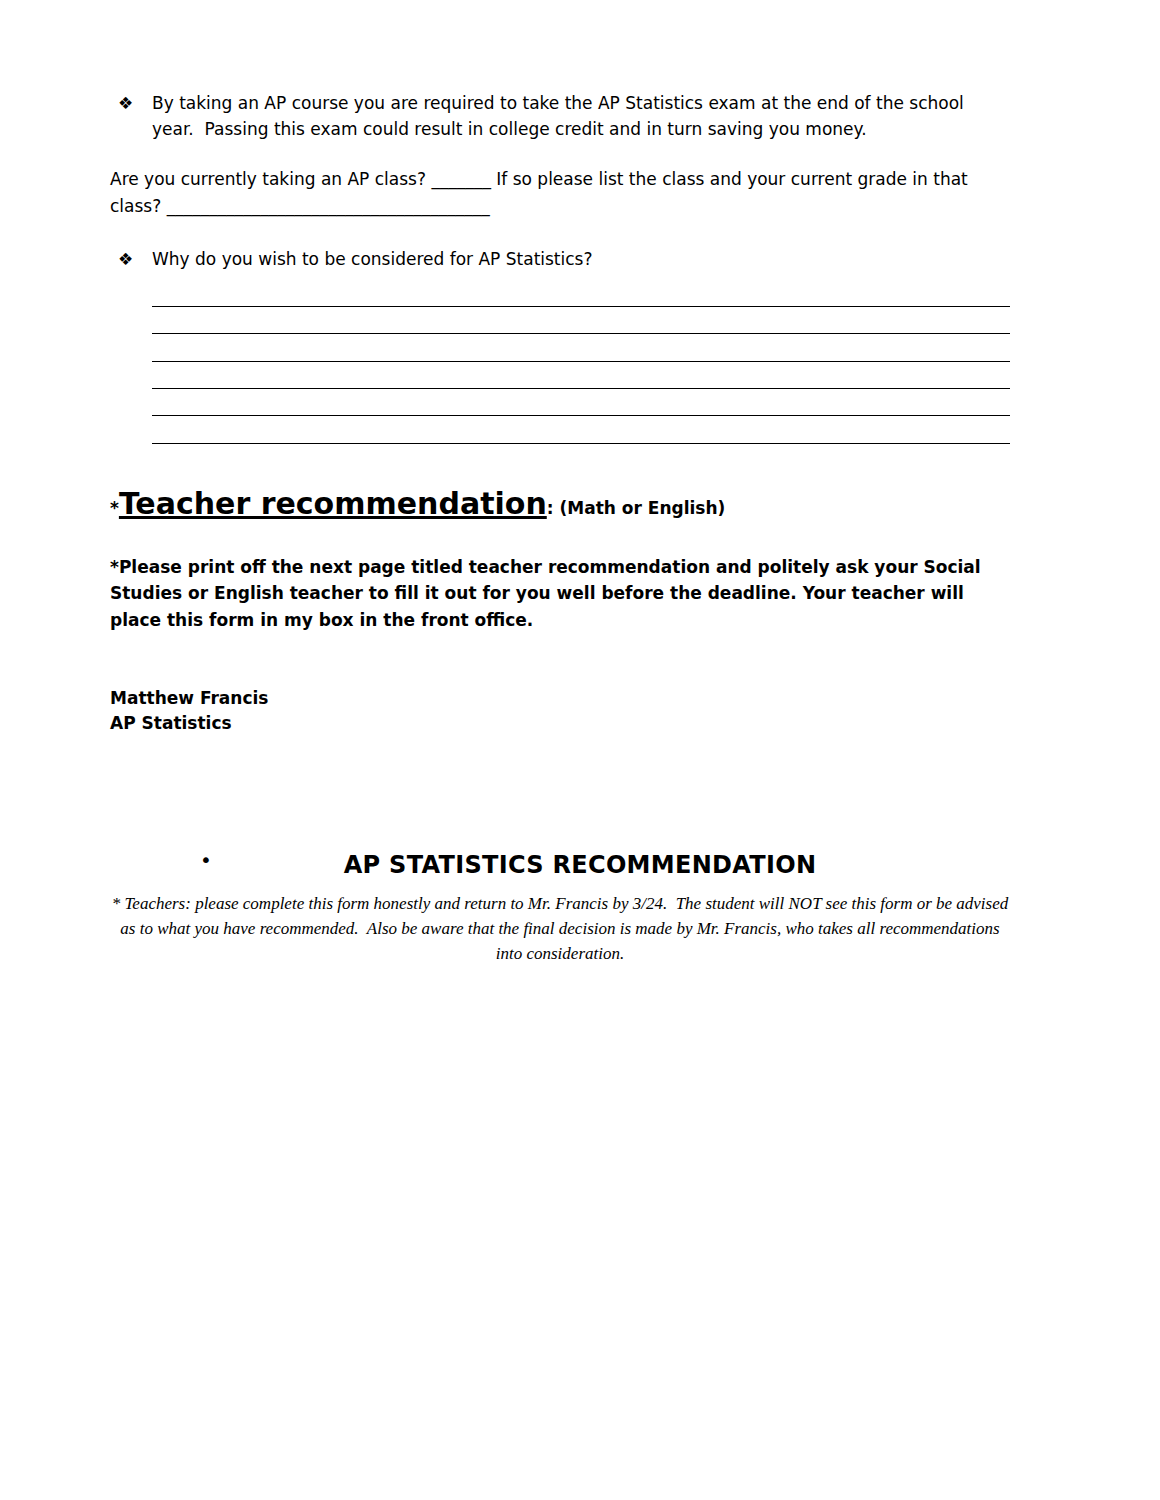By taking an AP course you are required to take the AP Statistics exam at the end of the school year. Passing this exam could result in college credit and in turn saving you money.
Are you currently taking an AP class? _______ If so please list the class and your current grade in that class? ______________________________________
Why do you wish to be considered for AP Statistics?
*Teacher recommendation: (Math or English)
*Please print off the next page titled teacher recommendation and politely ask your Social Studies or English teacher to fill it out for you well before the deadline. Your teacher will place this form in my box in the front office.
Matthew Francis
AP Statistics
AP STATISTICS RECOMMENDATION
* Teachers: please complete this form honestly and return to Mr. Francis by 3/24. The student will NOT see this form or be advised as to what you have recommended. Also be aware that the final decision is made by Mr. Francis, who takes all recommendations into consideration.